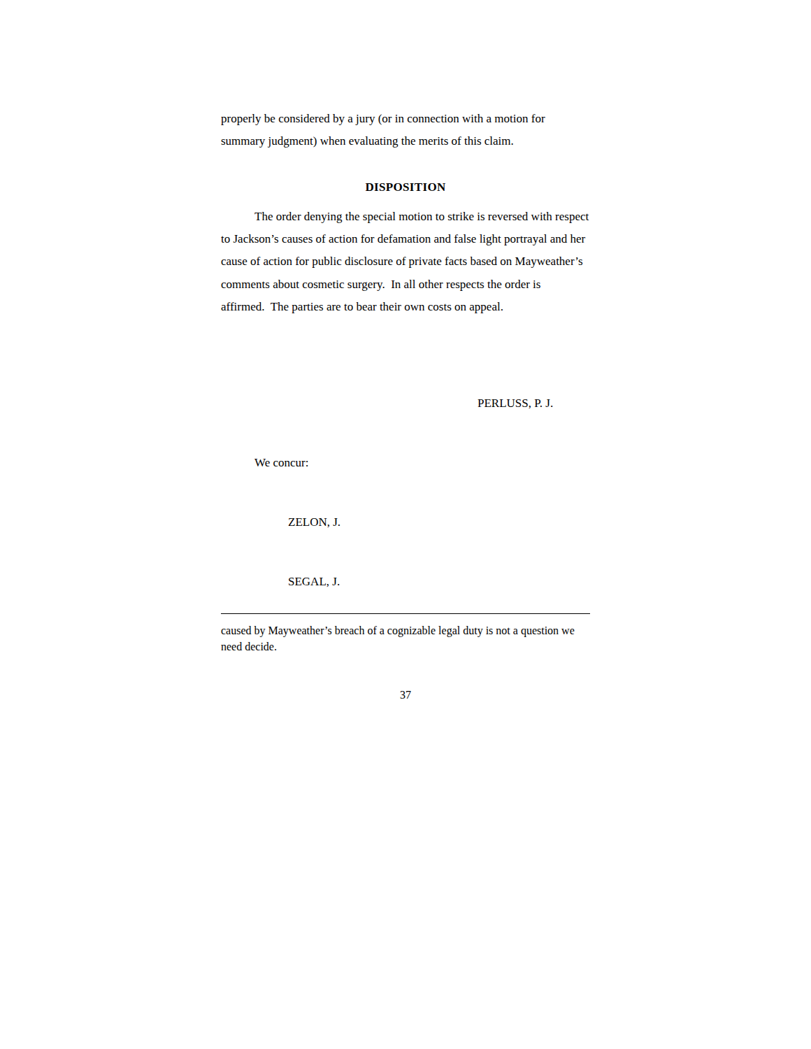properly be considered by a jury (or in connection with a motion for summary judgment) when evaluating the merits of this claim.
DISPOSITION
The order denying the special motion to strike is reversed with respect to Jackson’s causes of action for defamation and false light portrayal and her cause of action for public disclosure of private facts based on Mayweather’s comments about cosmetic surgery. In all other respects the order is affirmed. The parties are to bear their own costs on appeal.
PERLUSS, P. J.
We concur:
ZELON, J.
SEGAL, J.
caused by Mayweather’s breach of a cognizable legal duty is not a question we need decide.
37